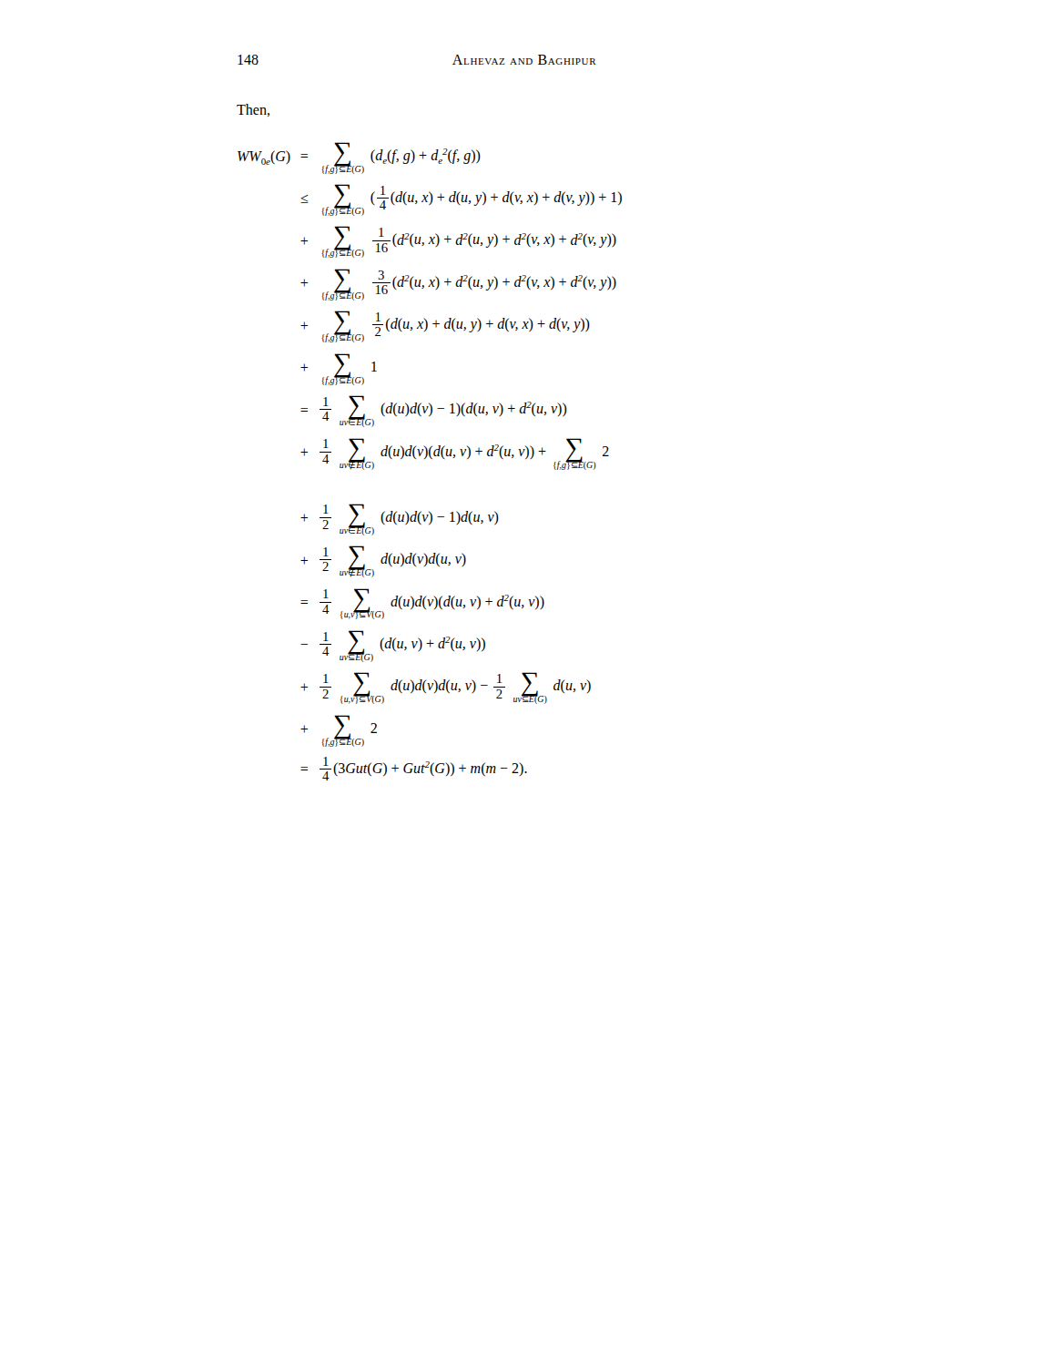148 Alhevaz and Baghipur
Then,
| WW 0 e ( G ) | = | ∑ { f,g }⊆ E ( G ) ( d e ( f, g ) + d e 2 ( f, g )) |
| | ≤ | ∑ { f,g }⊆ E ( G ) ( 1 4 ( d ( u, x ) + d ( u, y ) + d ( v, x ) + d ( v, y )) + 1 ) |
| | + | ∑ { f,g }⊆ E ( G ) 1 16 ( d 2 ( u, x ) + d 2 ( u, y ) + d 2 ( v, x ) + d 2 ( v, y )) |
| | + | ∑ { f,g }⊆ E ( G ) 3 16 ( d 2 ( u, x ) + d 2 ( u, y ) + d 2 ( v, x ) + d 2 ( v, y )) |
| | + | ∑ { f,g }⊆ E ( G ) 1 2 ( d ( u, x ) + d ( u, y ) + d ( v, x ) + d ( v, y )) |
| | + | ∑ { f,g }⊆ E ( G ) 1 |
| | = | 1 4 ∑ uv ∈ E ( G ) ( d ( u ) d ( v ) − 1 )( d ( u, v ) + d 2 ( u, v )) |
| | + | 1 4 ∑ uv ∉ E ( G ) d ( u ) d ( v )( d ( u, v ) + d 2 ( u, v )) + ∑ { f,g }⊆ E ( G ) 2 |
| | + | 1 2 ∑ uv ∈ E ( G ) ( d ( u ) d ( v ) − 1 ) d ( u, v ) |
| | + | 1 2 ∑ uv ∉ E ( G ) d ( u ) d ( v ) d ( u, v ) |
| | = | 1 4 ∑ { u,v }⊆ V ( G ) d ( u ) d ( v )( d ( u, v ) + d 2 ( u, v )) |
| | − | 1 4 ∑ uv ⊆ E ( G ) ( d ( u, v ) + d 2 ( u, v )) |
| | + | 1 2 ∑ { u,v }⊆ V ( G ) d ( u ) d ( v ) d ( u, v ) − 1 2 ∑ uv ⊆ E ( G ) d ( u, v ) |
| | + | ∑ { f,g }⊆ E ( G ) 2 |
| | = | 1 4 ( 3 Gut ( G ) + Gut 2 ( G )) + m ( m − 2 ) . |